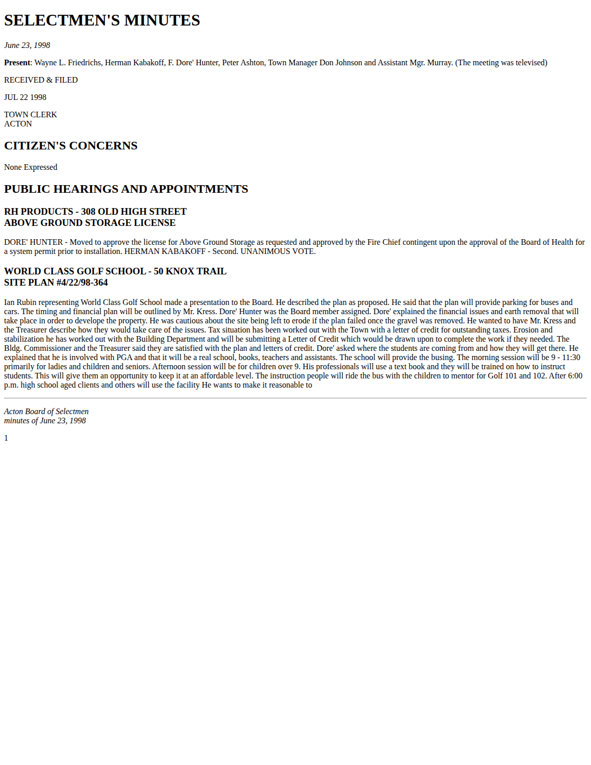SELECTMEN'S MINUTES
June 23, 1998
Present: Wayne L. Friedrichs, Herman Kabakoff, F. Dore' Hunter, Peter Ashton, Town Manager Don Johnson and Assistant Mgr. Murray. (The meeting was televised)
RECEIVED & FILED
JUL 22 1998
TOWN CLERK
ACTON
CITIZEN'S CONCERNS
None Expressed
PUBLIC HEARINGS AND APPOINTMENTS
RH PRODUCTS - 308 OLD HIGH STREET
ABOVE GROUND STORAGE LICENSE
DORE' HUNTER - Moved to approve the license for Above Ground Storage as requested and approved by the Fire Chief contingent upon the approval of the Board of Health for a system permit prior to installation. HERMAN KABAKOFF - Second. UNANIMOUS VOTE.
WORLD CLASS GOLF SCHOOL - 50 KNOX TRAIL
SITE PLAN #4/22/98-364
Ian Rubin representing World Class Golf School made a presentation to the Board. He described the plan as proposed. He said that the plan will provide parking for buses and cars. The timing and financial plan will be outlined by Mr. Kress. Dore' Hunter was the Board member assigned. Dore' explained the financial issues and earth removal that will take place in order to develope the property. He was cautious about the site being left to erode if the plan failed once the gravel was removed. He wanted to have Mr. Kress and the Treasurer describe how they would take care of the issues. Tax situation has been worked out with the Town with a letter of credit for outstanding taxes. Erosion and stabilization he has worked out with the Building Department and will be submitting a Letter of Credit which would be drawn upon to complete the work if they needed. The Bldg. Commissioner and the Treasurer said they are satisfied with the plan and letters of credit. Dore' asked where the students are coming from and how they will get there. He explained that he is involved with PGA and that it will be a real school, books, teachers and assistants. The school will provide the busing. The morning session will be 9 - 11:30 primarily for ladies and children and seniors. Afternoon session will be for children over 9. His professionals will use a text book and they will be trained on how to instruct students. This will give them an opportunity to keep it at an affordable level. The instruction people will ride the bus with the children to mentor for Golf 101 and 102. After 6:00 p.m. high school aged clients and others will use the facility He wants to make it reasonable to
Acton Board of Selectmen
minutes of June 23, 1998
1